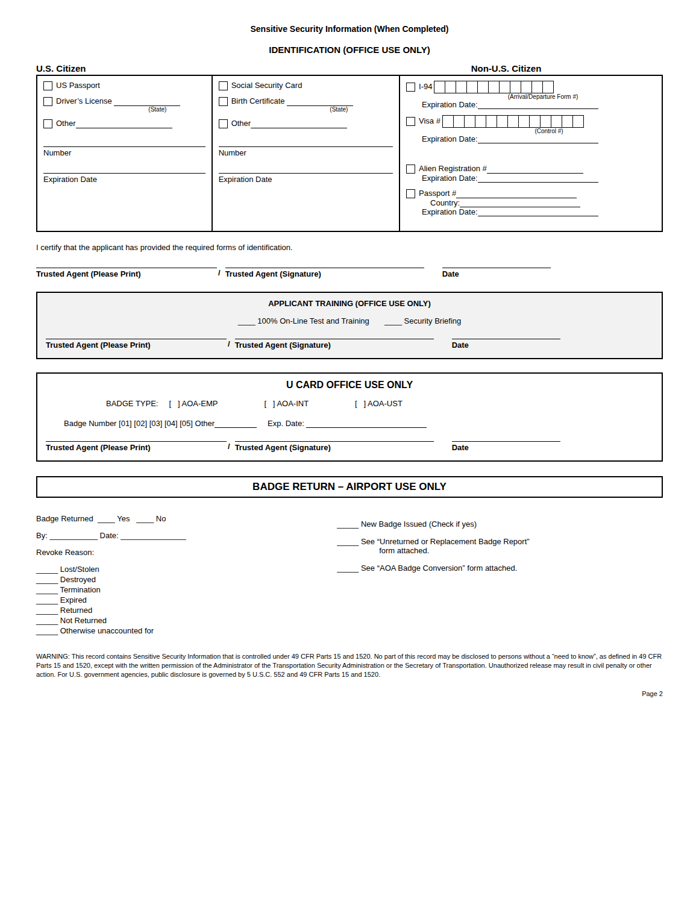Sensitive Security Information (When Completed)
IDENTIFICATION (OFFICE USE ONLY)
U.S. Citizen
Non-U.S. Citizen
| US Passport Driver’s License (State) Other Number Expiration Date | Social Security Card Birth Certificate (State) Other Number Expiration Date | I-94 (Arrival/Departure Form #) Expiration Date: Visa # (Control #) Expiration Date: Alien Registration # Expiration Date: Passport # Country: Expiration Date: |
I certify that the applicant has provided the required forms of identification.
Trusted Agent (Please Print)
/
Trusted Agent (Signature)
Date
APPLICANT TRAINING (OFFICE USE ONLY)
____ 100% On-Line Test and Training ____ Security Briefing
Trusted Agent (Please Print)
/
Trusted Agent (Signature)
Date
U CARD OFFICE USE ONLY
BADGE TYPE: [ ] AOA-EMP [ ] AOA-INT [ ] AOA-UST
Badge Number [01] [02] [03] [04] [05] Other Exp. Date:
Trusted Agent (Please Print)
/
Trusted Agent (Signature)
Date
BADGE RETURN – AIRPORT USE ONLY
Badge Returned ____ Yes ____ No
By: ___________ Date: _______________
Revoke Reason:
_____ Lost/Stolen
_____ Destroyed
_____ Termination
_____ Expired
_____ Returned
_____ Not Returned
_____ Otherwise unaccounted for
_____ New Badge Issued (Check if yes)
_____ See “Unreturned or Replacement Badge Report”
form attached.
_____ See “AOA Badge Conversion” form attached.
WARNING: This record contains Sensitive Security Information that is controlled under 49 CFR Parts 15 and 1520. No part of this record may be disclosed to persons without a “need to know”, as defined in 49 CFR Parts 15 and 1520, except with the written permission of the Administrator of the Transportation Security Administration or the Secretary of Transportation. Unauthorized release may result in civil penalty or other action. For U.S. government agencies, public disclosure is governed by 5 U.S.C. 552 and 49 CFR Parts 15 and 1520.
Page 2